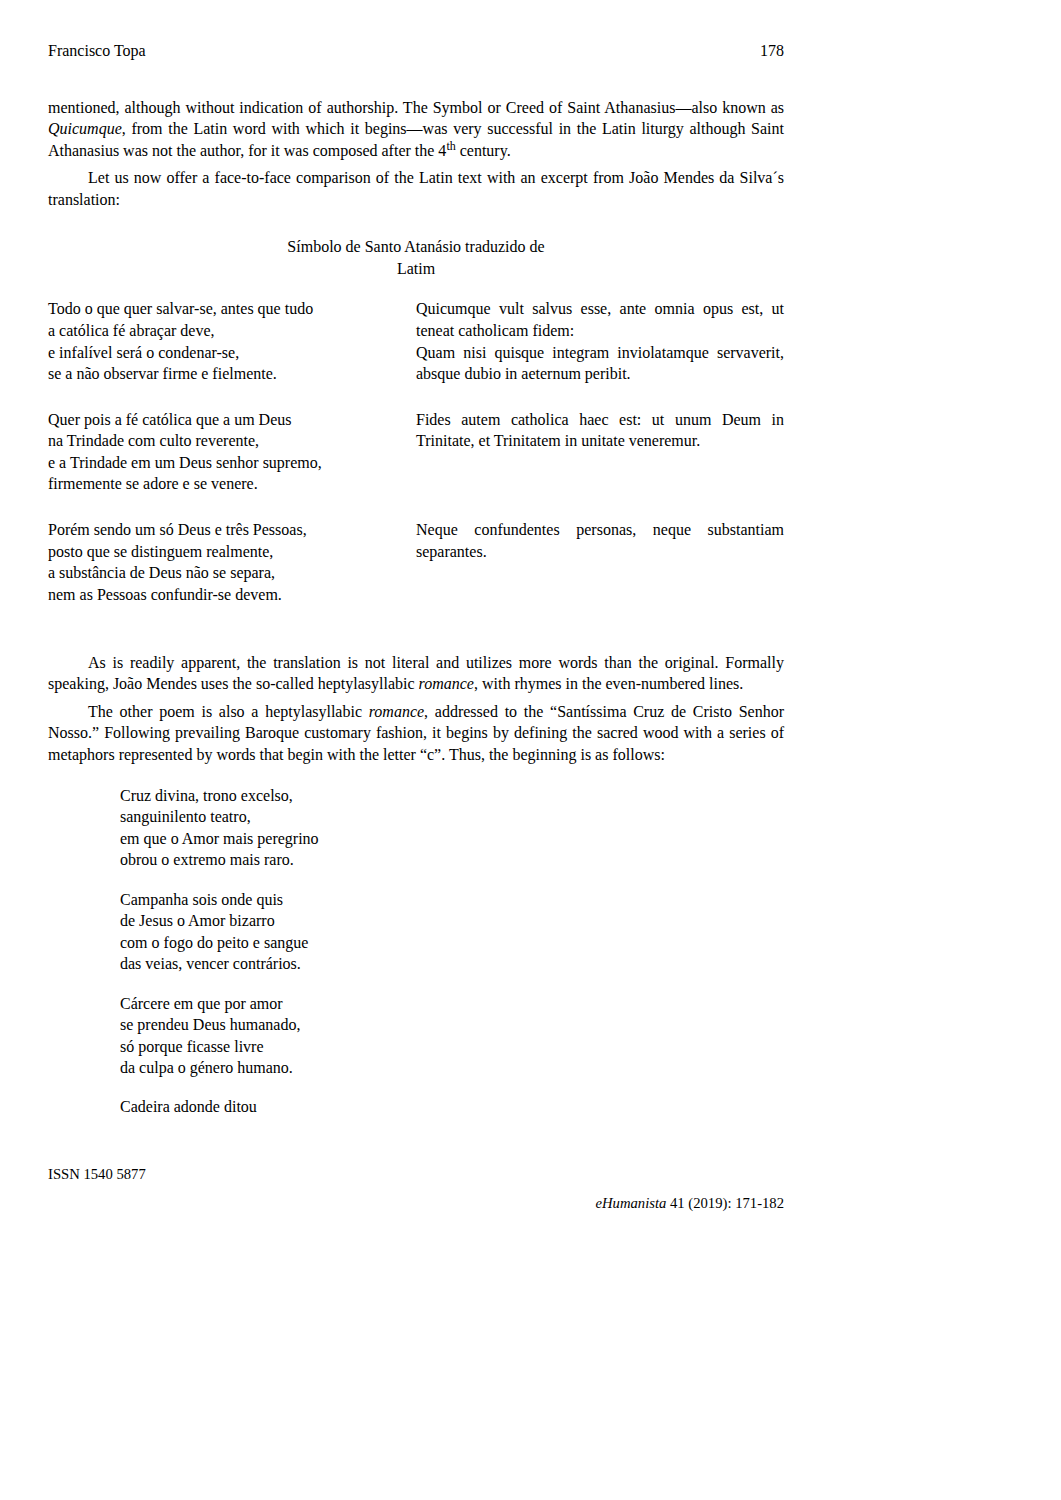Francisco Topa 178
mentioned, although without indication of authorship. The Symbol or Creed of Saint Athanasius—also known as Quicumque, from the Latin word with which it begins—was very successful in the Latin liturgy although Saint Athanasius was not the author, for it was composed after the 4th century.
Let us now offer a face-to-face comparison of the Latin text with an excerpt from João Mendes da Silva´s translation:
Símbolo de Santo Atanásio traduzido de
Latim
| Todo o que quer salvar-se, antes que tudo a católica fé abraçar deve, e infalível será o condenar-se, se a não observar firme e fielmente. | Quicumque vult salvus esse, ante omnia opus est, ut teneat catholicam fidem: Quam nisi quisque integram inviolatamque servaverit, absque dubio in aeternum peribit. |
| Quer pois a fé católica que a um Deus na Trindade com culto reverente, e a Trindade em um Deus senhor supremo, firmemente se adore e se venere. | Fides autem catholica haec est: ut unum Deum in Trinitate, et Trinitatem in unitate veneremur. |
| Porém sendo um só Deus e três Pessoas, posto que se distinguem realmente, a substância de Deus não se separa, nem as Pessoas confundir-se devem. | Neque confundentes personas, neque substantiam separantes. |
As is readily apparent, the translation is not literal and utilizes more words than the original. Formally speaking, João Mendes uses the so-called heptylasyllabic romance, with rhymes in the even-numbered lines.
The other poem is also a heptylasyllabic romance, addressed to the “Santíssima Cruz de Cristo Senhor Nosso.” Following prevailing Baroque customary fashion, it begins by defining the sacred wood with a series of metaphors represented by words that begin with the letter “c”. Thus, the beginning is as follows:
Cruz divina, trono excelso, sanguinilento teatro, em que o Amor mais peregrino obrou o extremo mais raro.
Campanha sois onde quis de Jesus o Amor bizarro com o fogo do peito e sangue das veias, vencer contrários.
Cárcere em que por amor se prendeu Deus humanado, só porque ficasse livre da culpa o género humano.
Cadeira adonde ditou
ISSN 1540 5877
eHumanista 41 (2019): 171-182